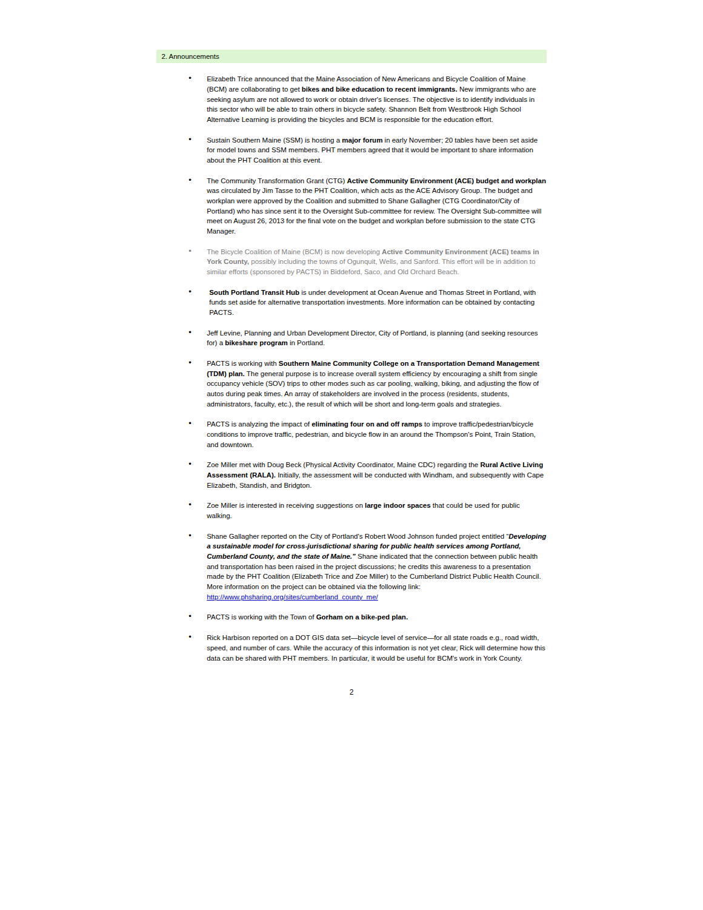2. Announcements
Elizabeth Trice announced that the Maine Association of New Americans and Bicycle Coalition of Maine (BCM) are collaborating to get bikes and bike education to recent immigrants. New immigrants who are seeking asylum are not allowed to work or obtain driver's licenses. The objective is to identify individuals in this sector who will be able to train others in bicycle safety. Shannon Belt from Westbrook High School Alternative Learning is providing the bicycles and BCM is responsible for the education effort.
Sustain Southern Maine (SSM) is hosting a major forum in early November; 20 tables have been set aside for model towns and SSM members. PHT members agreed that it would be important to share information about the PHT Coalition at this event.
The Community Transformation Grant (CTG) Active Community Environment (ACE) budget and workplan was circulated by Jim Tasse to the PHT Coalition, which acts as the ACE Advisory Group. The budget and workplan were approved by the Coalition and submitted to Shane Gallagher (CTG Coordinator/City of Portland) who has since sent it to the Oversight Sub-committee for review. The Oversight Sub-committee will meet on August 26, 2013 for the final vote on the budget and workplan before submission to the state CTG Manager.
The Bicycle Coalition of Maine (BCM) is now developing Active Community Environment (ACE) teams in York County, possibly including the towns of Ogunquit, Wells, and Sanford. This effort will be in addition to similar efforts (sponsored by PACTS) in Biddeford, Saco, and Old Orchard Beach.
South Portland Transit Hub is under development at Ocean Avenue and Thomas Street in Portland, with funds set aside for alternative transportation investments. More information can be obtained by contacting PACTS.
Jeff Levine, Planning and Urban Development Director, City of Portland, is planning (and seeking resources for) a bikeshare program in Portland.
PACTS is working with Southern Maine Community College on a Transportation Demand Management (TDM) plan. The general purpose is to increase overall system efficiency by encouraging a shift from single occupancy vehicle (SOV) trips to other modes such as car pooling, walking, biking, and adjusting the flow of autos during peak times. An array of stakeholders are involved in the process (residents, students, administrators, faculty, etc.), the result of which will be short and long-term goals and strategies.
PACTS is analyzing the impact of eliminating four on and off ramps to improve traffic/pedestrian/bicycle conditions to improve traffic, pedestrian, and bicycle flow in an around the Thompson's Point, Train Station, and downtown.
Zoe Miller met with Doug Beck (Physical Activity Coordinator, Maine CDC) regarding the Rural Active Living Assessment (RALA). Initially, the assessment will be conducted with Windham, and subsequently with Cape Elizabeth, Standish, and Bridgton.
Zoe Miller is interested in receiving suggestions on large indoor spaces that could be used for public walking.
Shane Gallagher reported on the City of Portland's Robert Wood Johnson funded project entitled “Developing a sustainable model for cross-jurisdictional sharing for public health services among Portland, Cumberland County, and the state of Maine.” Shane indicated that the connection between public health and transportation has been raised in the project discussions; he credits this awareness to a presentation made by the PHT Coalition (Elizabeth Trice and Zoe Miller) to the Cumberland District Public Health Council. More information on the project can be obtained via the following link: http://www.phsharing.org/sites/cumberland_county_me/
PACTS is working with the Town of Gorham on a bike-ped plan.
Rick Harbison reported on a DOT GIS data set—bicycle level of service—for all state roads e.g., road width, speed, and number of cars. While the accuracy of this information is not yet clear, Rick will determine how this data can be shared with PHT members. In particular, it would be useful for BCM's work in York County.
2